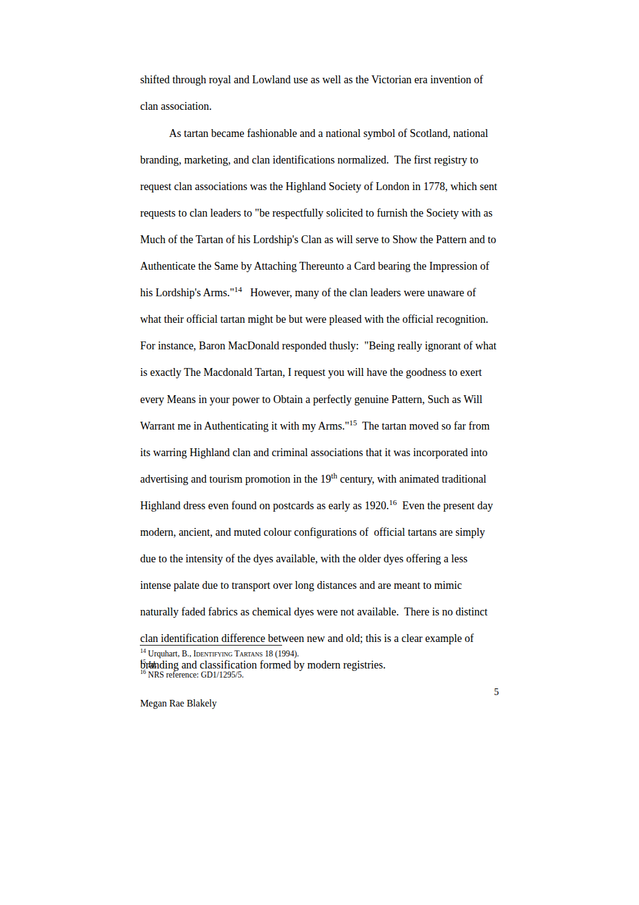shifted through royal and Lowland use as well as the Victorian era invention of clan association.
As tartan became fashionable and a national symbol of Scotland, national branding, marketing, and clan identifications normalized. The first registry to request clan associations was the Highland Society of London in 1778, which sent requests to clan leaders to "be respectfully solicited to furnish the Society with as Much of the Tartan of his Lordship's Clan as will serve to Show the Pattern and to Authenticate the Same by Attaching Thereunto a Card bearing the Impression of his Lordship's Arms."14 However, many of the clan leaders were unaware of what their official tartan might be but were pleased with the official recognition. For instance, Baron MacDonald responded thusly: "Being really ignorant of what is exactly The Macdonald Tartan, I request you will have the goodness to exert every Means in your power to Obtain a perfectly genuine Pattern, Such as Will Warrant me in Authenticating it with my Arms."15 The tartan moved so far from its warring Highland clan and criminal associations that it was incorporated into advertising and tourism promotion in the 19th century, with animated traditional Highland dress even found on postcards as early as 1920.16 Even the present day modern, ancient, and muted colour configurations of official tartans are simply due to the intensity of the dyes available, with the older dyes offering a less intense palate due to transport over long distances and are meant to mimic naturally faded fabrics as chemical dyes were not available. There is no distinct clan identification difference between new and old; this is a clear example of branding and classification formed by modern registries.
14 Urquhart, B., Identifying Tartans 18 (1994).
15 Id.
16 NRS reference: GD1/1295/5.
5
Megan Rae Blakely